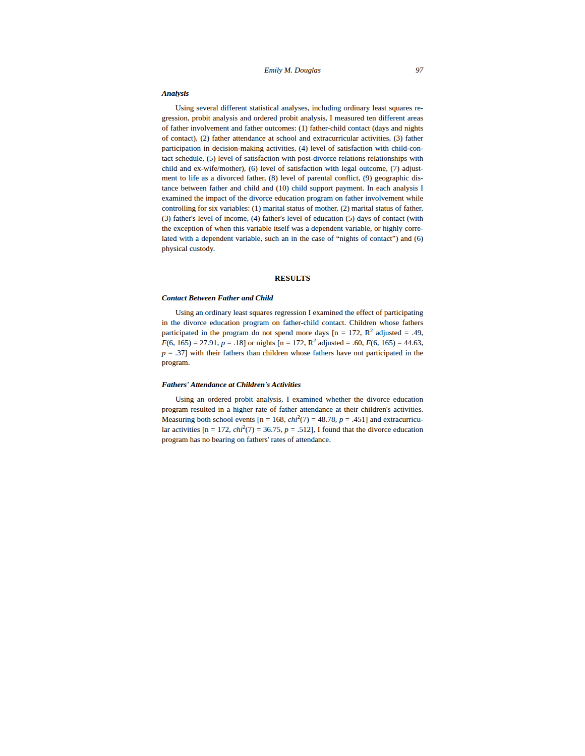Emily M. Douglas 97
Analysis
Using several different statistical analyses, including ordinary least squares regression, probit analysis and ordered probit analysis, I measured ten different areas of father involvement and father outcomes: (1) father-child contact (days and nights of contact), (2) father attendance at school and extracurricular activities, (3) father participation in decision-making activities, (4) level of satisfaction with child-contact schedule, (5) level of satisfaction with post-divorce relations relationships with child and ex-wife/mother), (6) level of satisfaction with legal outcome, (7) adjustment to life as a divorced father, (8) level of parental conflict, (9) geographic distance between father and child and (10) child support payment. In each analysis I examined the impact of the divorce education program on father involvement while controlling for six variables: (1) marital status of mother, (2) marital status of father, (3) father's level of income, (4) father's level of education (5) days of contact (with the exception of when this variable itself was a dependent variable, or highly correlated with a dependent variable, such an in the case of “nights of contact”) and (6) physical custody.
RESULTS
Contact Between Father and Child
Using an ordinary least squares regression I examined the effect of participating in the divorce education program on father-child contact. Children whose fathers participated in the program do not spend more days [n = 172, R2 adjusted = .49, F(6, 165) = 27.91, p = .18] or nights [n = 172, R2 adjusted = .60, F(6, 165) = 44.63, p = .37] with their fathers than children whose fathers have not participated in the program.
Fathers' Attendance at Children's Activities
Using an ordered probit analysis, I examined whether the divorce education program resulted in a higher rate of father attendance at their children's activities. Measuring both school events [n = 168, chi2(7) = 48.78, p = .451] and extracurricular activities [n = 172, chi2(7) = 36.75, p = .512], I found that the divorce education program has no bearing on fathers' rates of attendance.